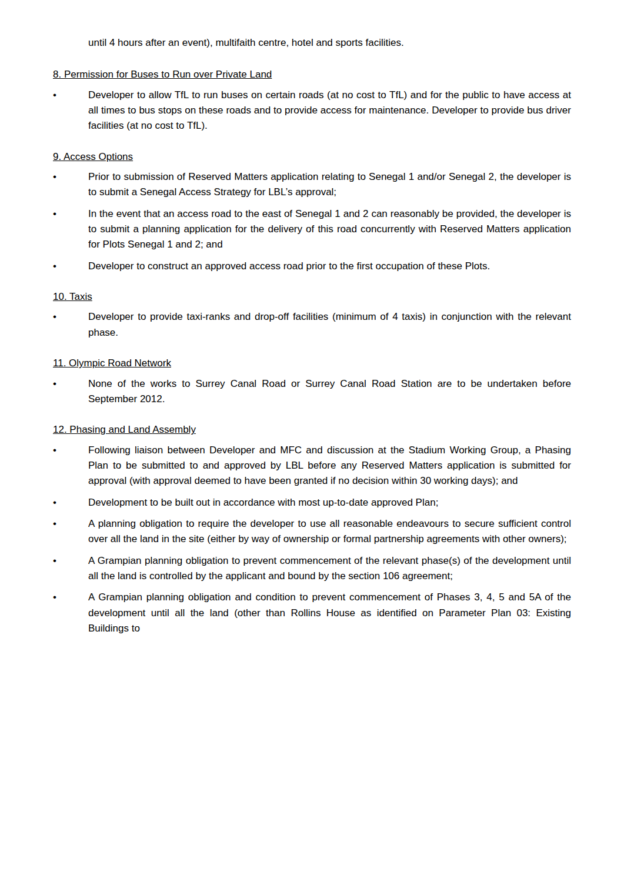until 4 hours after an event), multifaith centre, hotel and sports facilities.
8. Permission for Buses to Run over Private Land
Developer to allow TfL to run buses on certain roads (at no cost to TfL) and for the public to have access at all times to bus stops on these roads and to provide access for maintenance. Developer to provide bus driver facilities (at no cost to TfL).
9. Access Options
Prior to submission of Reserved Matters application relating to Senegal 1 and/or Senegal 2, the developer is to submit a Senegal Access Strategy for LBL’s approval;
In the event that an access road to the east of Senegal 1 and 2 can reasonably be provided, the developer is to submit a planning application for the delivery of this road concurrently with Reserved Matters application for Plots Senegal 1 and 2; and
Developer to construct an approved access road prior to the first occupation of these Plots.
10. Taxis
Developer to provide taxi-ranks and drop-off facilities (minimum of 4 taxis) in conjunction with the relevant phase.
11. Olympic Road Network
None of the works to Surrey Canal Road or Surrey Canal Road Station are to be undertaken before September 2012.
12. Phasing and Land Assembly
Following liaison between Developer and MFC and discussion at the Stadium Working Group, a Phasing Plan to be submitted to and approved by LBL before any Reserved Matters application is submitted for approval (with approval deemed to have been granted if no decision within 30 working days); and
Development to be built out in accordance with most up-to-date approved Plan;
A planning obligation to require the developer to use all reasonable endeavours to secure sufficient control over all the land in the site (either by way of ownership or formal partnership agreements with other owners);
A Grampian planning obligation to prevent commencement of the relevant phase(s) of the development until all the land is controlled by the applicant and bound by the section 106 agreement;
A Grampian planning obligation and condition to prevent commencement of Phases 3, 4, 5 and 5A of the development until all the land (other than Rollins House as identified on Parameter Plan 03: Existing Buildings to